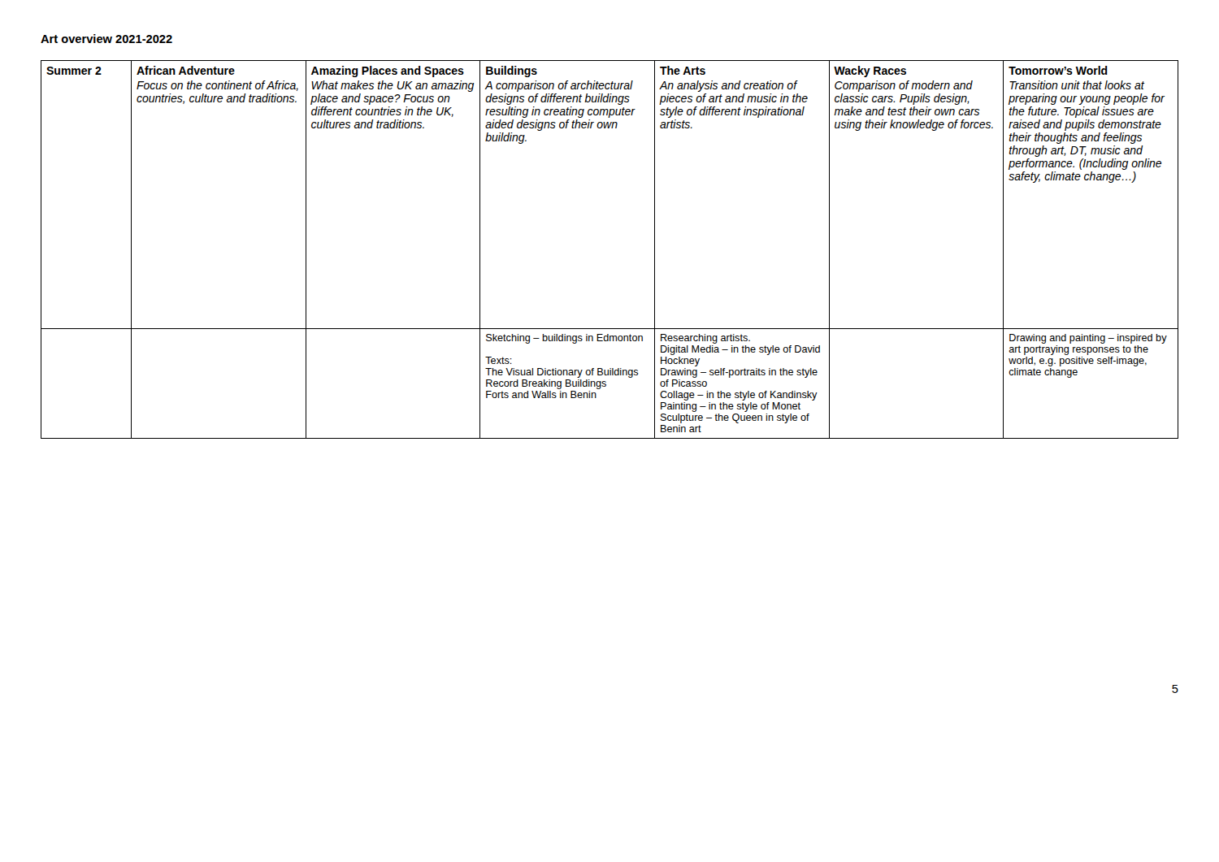Art overview 2021-2022
| Summer 2 | African Adventure Focus on the continent of Africa, countries, culture and traditions. | Amazing Places and Spaces What makes the UK an amazing place and space? Focus on different countries in the UK, cultures and traditions. | Buildings A comparison of architectural designs of different buildings resulting in creating computer aided designs of their own building. | The Arts An analysis and creation of pieces of art and music in the style of different inspirational artists. | Wacky Races Comparison of modern and classic cars. Pupils design, make and test their own cars using their knowledge of forces. | Tomorrow’s World Transition unit that looks at preparing our young people for the future. Topical issues are raised and pupils demonstrate their thoughts and feelings through art, DT, music and performance. (Including online safety, climate change…) |
| | | | Sketching – buildings in Edmonton Texts: The Visual Dictionary of Buildings Record Breaking Buildings Forts and Walls in Benin | Researching artists. Digital Media – in the style of David Hockney Drawing – self-portraits in the style of Picasso Collage – in the style of Kandinsky Painting – in the style of Monet Sculpture – the Queen in style of Benin art | | Drawing and painting – inspired by art portraying responses to the world, e.g. positive self-image, climate change |
5